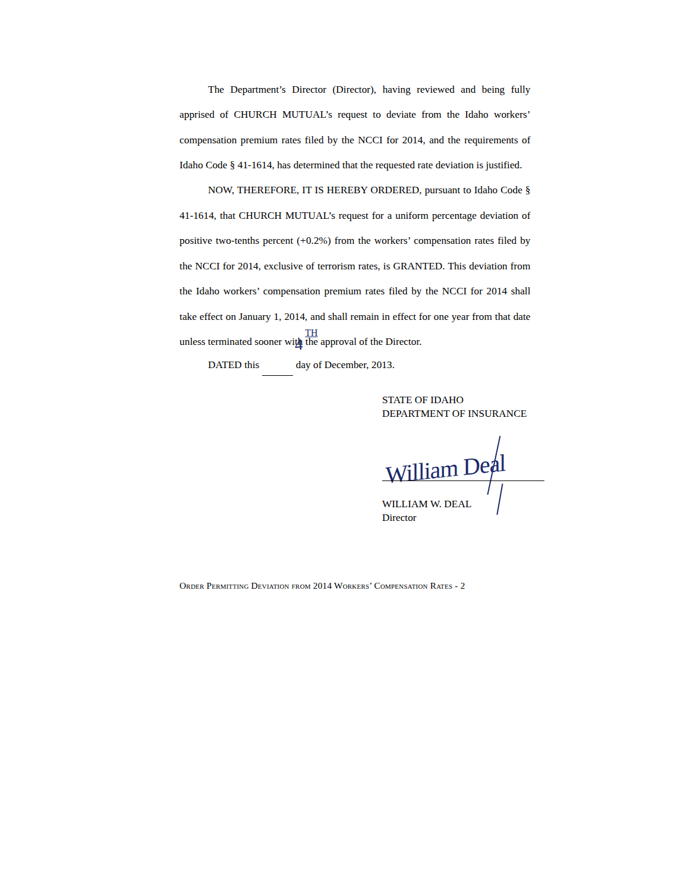The Department’s Director (Director), having reviewed and being fully apprised of CHURCH MUTUAL’s request to deviate from the Idaho workers’ compensation premium rates filed by the NCCI for 2014, and the requirements of Idaho Code § 41-1614, has determined that the requested rate deviation is justified.
NOW, THEREFORE, IT IS HEREBY ORDERED, pursuant to Idaho Code § 41-1614, that CHURCH MUTUAL’s request for a uniform percentage deviation of positive two-tenths percent (+0.2%) from the workers’ compensation rates filed by the NCCI for 2014, exclusive of terrorism rates, is GRANTED. This deviation from the Idaho workers’ compensation premium rates filed by the NCCI for 2014 shall take effect on January 1, 2014, and shall remain in effect for one year from that date unless terminated sooner with the approval of the Director.
DATED this day of December, 2013. 4 TH
STATE OF IDAHO
DEPARTMENT OF INSURANCE
William Deal
WILLIAM W. DEAL
Director
Order Permitting Deviation from 2014 Workers’ Compensation Rates - 2